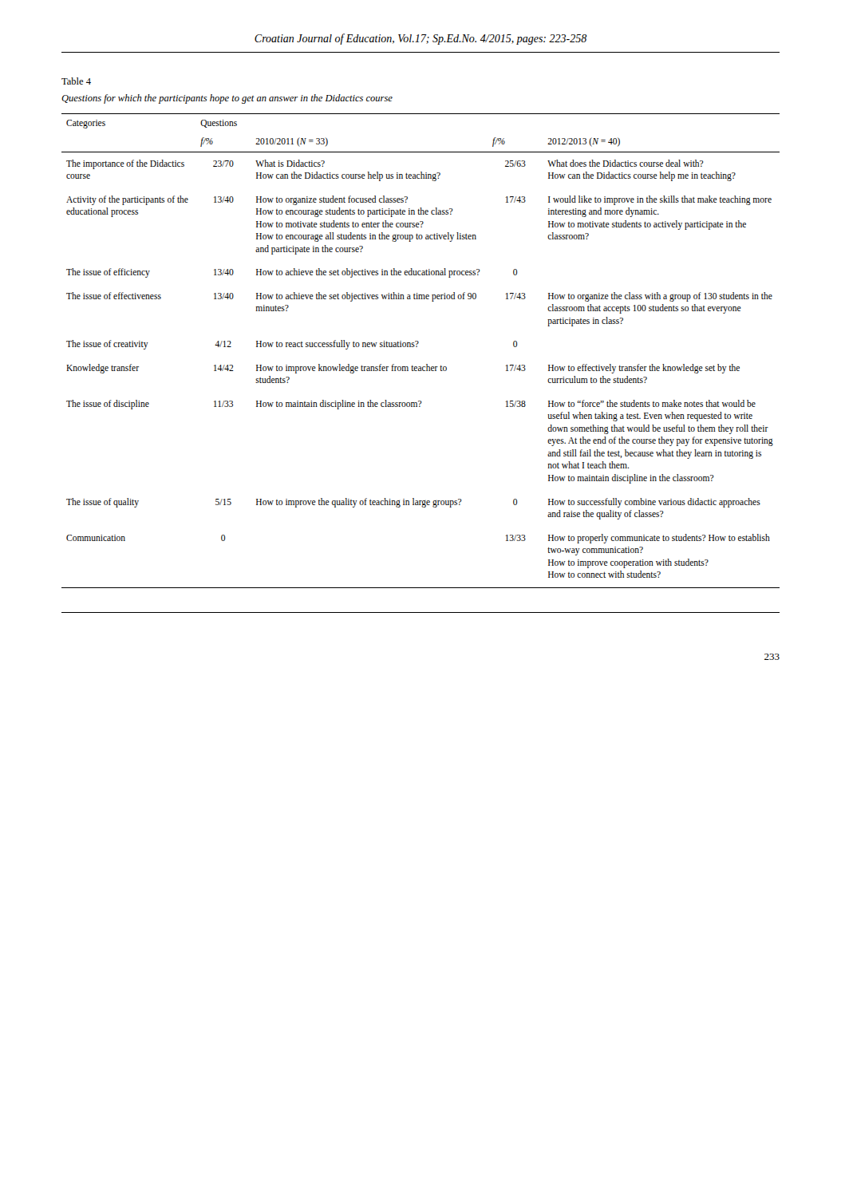Croatian Journal of Education, Vol.17; Sp.Ed.No. 4/2015, pages: 223-258
Table 4
Questions for which the participants hope to get an answer in the Didactics course
| Categories | Questions |
| --- | --- |
| | f/% | 2010/2011 ( N = 33) | f/% | 2012/2013 ( N = 40) |
| The importance of the Didactics course | 23/70 | What is Didactics? How can the Didactics course help us in teaching? | 25/63 | What does the Didactics course deal with? How can the Didactics course help me in teaching? |
| Activity of the participants of the educational process | 13/40 | How to organize student focused classes? How to encourage students to participate in the class? How to motivate students to enter the course? How to encourage all students in the group to actively listen and participate in the course? | 17/43 | I would like to improve in the skills that make teaching more interesting and more dynamic. How to motivate students to actively participate in the classroom? |
| The issue of efficiency | 13/40 | How to achieve the set objectives in the educational process? | 0 | |
| The issue of effectiveness | 13/40 | How to achieve the set objectives within a time period of 90 minutes? | 17/43 | How to organize the class with a group of 130 students in the classroom that accepts 100 students so that everyone participates in class? |
| The issue of creativity | 4/12 | How to react successfully to new situations? | 0 | |
| Knowledge transfer | 14/42 | How to improve knowledge transfer from teacher to students? | 17/43 | How to effectively transfer the knowledge set by the curriculum to the students? |
| The issue of discipline | 11/33 | How to maintain discipline in the classroom? | 15/38 | How to “force” the students to make notes that would be useful when taking a test. Even when requested to write down something that would be useful to them they roll their eyes. At the end of the course they pay for expensive tutoring and still fail the test, because what they learn in tutoring is not what I teach them. How to maintain discipline in the classroom? |
| The issue of quality | 5/15 | How to improve the quality of teaching in large groups? | 0 | How to successfully combine various didactic approaches and raise the quality of classes? |
| Communication | 0 | | 13/33 | How to properly communicate to students? How to establish two-way communication? How to improve cooperation with students? How to connect with students? |
233